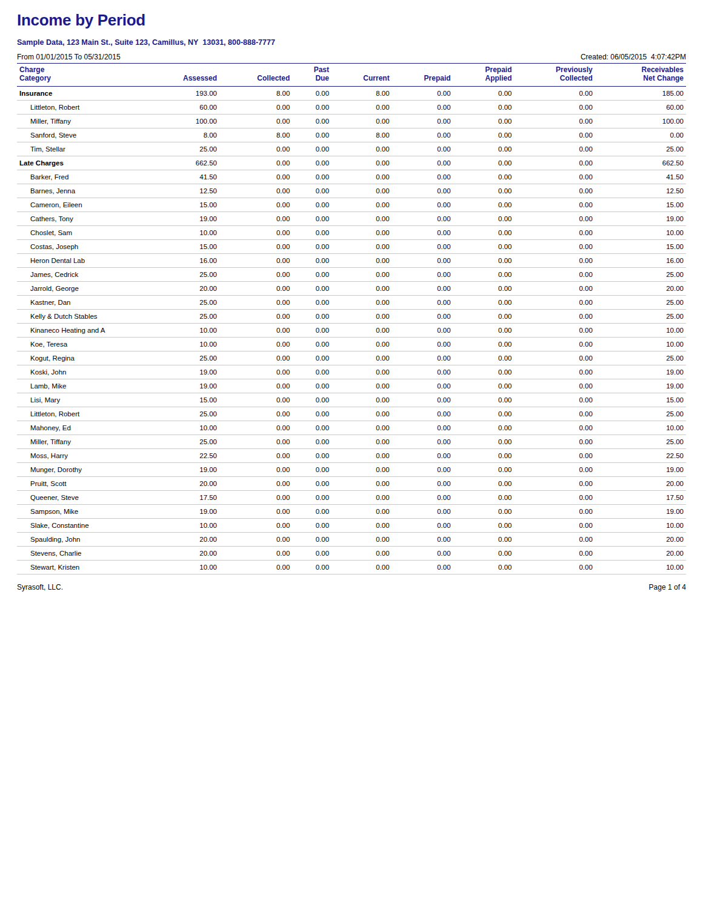Income by Period
Sample Data, 123 Main St., Suite 123, Camillus, NY 13031, 800-888-7777
From 01/01/2015 To 05/31/2015 Created: 06/05/2015 4:07:42PM
| Charge Category | Assessed | Collected | Past Due | Current | Prepaid | Prepaid Applied | Previously Collected | Receivables Net Change |
| --- | --- | --- | --- | --- | --- | --- | --- | --- |
| Insurance | 193.00 | 8.00 | 0.00 | 8.00 | 0.00 | 0.00 | 0.00 | 185.00 |
| Littleton, Robert | 60.00 | 0.00 | 0.00 | 0.00 | 0.00 | 0.00 | 0.00 | 60.00 |
| Miller, Tiffany | 100.00 | 0.00 | 0.00 | 0.00 | 0.00 | 0.00 | 0.00 | 100.00 |
| Sanford, Steve | 8.00 | 8.00 | 0.00 | 8.00 | 0.00 | 0.00 | 0.00 | 0.00 |
| Tim, Stellar | 25.00 | 0.00 | 0.00 | 0.00 | 0.00 | 0.00 | 0.00 | 25.00 |
| Late Charges | 662.50 | 0.00 | 0.00 | 0.00 | 0.00 | 0.00 | 0.00 | 662.50 |
| Barker, Fred | 41.50 | 0.00 | 0.00 | 0.00 | 0.00 | 0.00 | 0.00 | 41.50 |
| Barnes, Jenna | 12.50 | 0.00 | 0.00 | 0.00 | 0.00 | 0.00 | 0.00 | 12.50 |
| Cameron, Eileen | 15.00 | 0.00 | 0.00 | 0.00 | 0.00 | 0.00 | 0.00 | 15.00 |
| Cathers, Tony | 19.00 | 0.00 | 0.00 | 0.00 | 0.00 | 0.00 | 0.00 | 19.00 |
| Choslet, Sam | 10.00 | 0.00 | 0.00 | 0.00 | 0.00 | 0.00 | 0.00 | 10.00 |
| Costas, Joseph | 15.00 | 0.00 | 0.00 | 0.00 | 0.00 | 0.00 | 0.00 | 15.00 |
| Heron Dental Lab | 16.00 | 0.00 | 0.00 | 0.00 | 0.00 | 0.00 | 0.00 | 16.00 |
| James, Cedrick | 25.00 | 0.00 | 0.00 | 0.00 | 0.00 | 0.00 | 0.00 | 25.00 |
| Jarrold, George | 20.00 | 0.00 | 0.00 | 0.00 | 0.00 | 0.00 | 0.00 | 20.00 |
| Kastner, Dan | 25.00 | 0.00 | 0.00 | 0.00 | 0.00 | 0.00 | 0.00 | 25.00 |
| Kelly & Dutch Stables | 25.00 | 0.00 | 0.00 | 0.00 | 0.00 | 0.00 | 0.00 | 25.00 |
| Kinaneco Heating and A | 10.00 | 0.00 | 0.00 | 0.00 | 0.00 | 0.00 | 0.00 | 10.00 |
| Koe, Teresa | 10.00 | 0.00 | 0.00 | 0.00 | 0.00 | 0.00 | 0.00 | 10.00 |
| Kogut, Regina | 25.00 | 0.00 | 0.00 | 0.00 | 0.00 | 0.00 | 0.00 | 25.00 |
| Koski, John | 19.00 | 0.00 | 0.00 | 0.00 | 0.00 | 0.00 | 0.00 | 19.00 |
| Lamb, Mike | 19.00 | 0.00 | 0.00 | 0.00 | 0.00 | 0.00 | 0.00 | 19.00 |
| Lisi, Mary | 15.00 | 0.00 | 0.00 | 0.00 | 0.00 | 0.00 | 0.00 | 15.00 |
| Littleton, Robert | 25.00 | 0.00 | 0.00 | 0.00 | 0.00 | 0.00 | 0.00 | 25.00 |
| Mahoney, Ed | 10.00 | 0.00 | 0.00 | 0.00 | 0.00 | 0.00 | 0.00 | 10.00 |
| Miller, Tiffany | 25.00 | 0.00 | 0.00 | 0.00 | 0.00 | 0.00 | 0.00 | 25.00 |
| Moss, Harry | 22.50 | 0.00 | 0.00 | 0.00 | 0.00 | 0.00 | 0.00 | 22.50 |
| Munger, Dorothy | 19.00 | 0.00 | 0.00 | 0.00 | 0.00 | 0.00 | 0.00 | 19.00 |
| Pruitt, Scott | 20.00 | 0.00 | 0.00 | 0.00 | 0.00 | 0.00 | 0.00 | 20.00 |
| Queener, Steve | 17.50 | 0.00 | 0.00 | 0.00 | 0.00 | 0.00 | 0.00 | 17.50 |
| Sampson, Mike | 19.00 | 0.00 | 0.00 | 0.00 | 0.00 | 0.00 | 0.00 | 19.00 |
| Slake, Constantine | 10.00 | 0.00 | 0.00 | 0.00 | 0.00 | 0.00 | 0.00 | 10.00 |
| Spaulding, John | 20.00 | 0.00 | 0.00 | 0.00 | 0.00 | 0.00 | 0.00 | 20.00 |
| Stevens, Charlie | 20.00 | 0.00 | 0.00 | 0.00 | 0.00 | 0.00 | 0.00 | 20.00 |
| Stewart, Kristen | 10.00 | 0.00 | 0.00 | 0.00 | 0.00 | 0.00 | 0.00 | 10.00 |
Syrasoft, LLC. Page 1 of 4